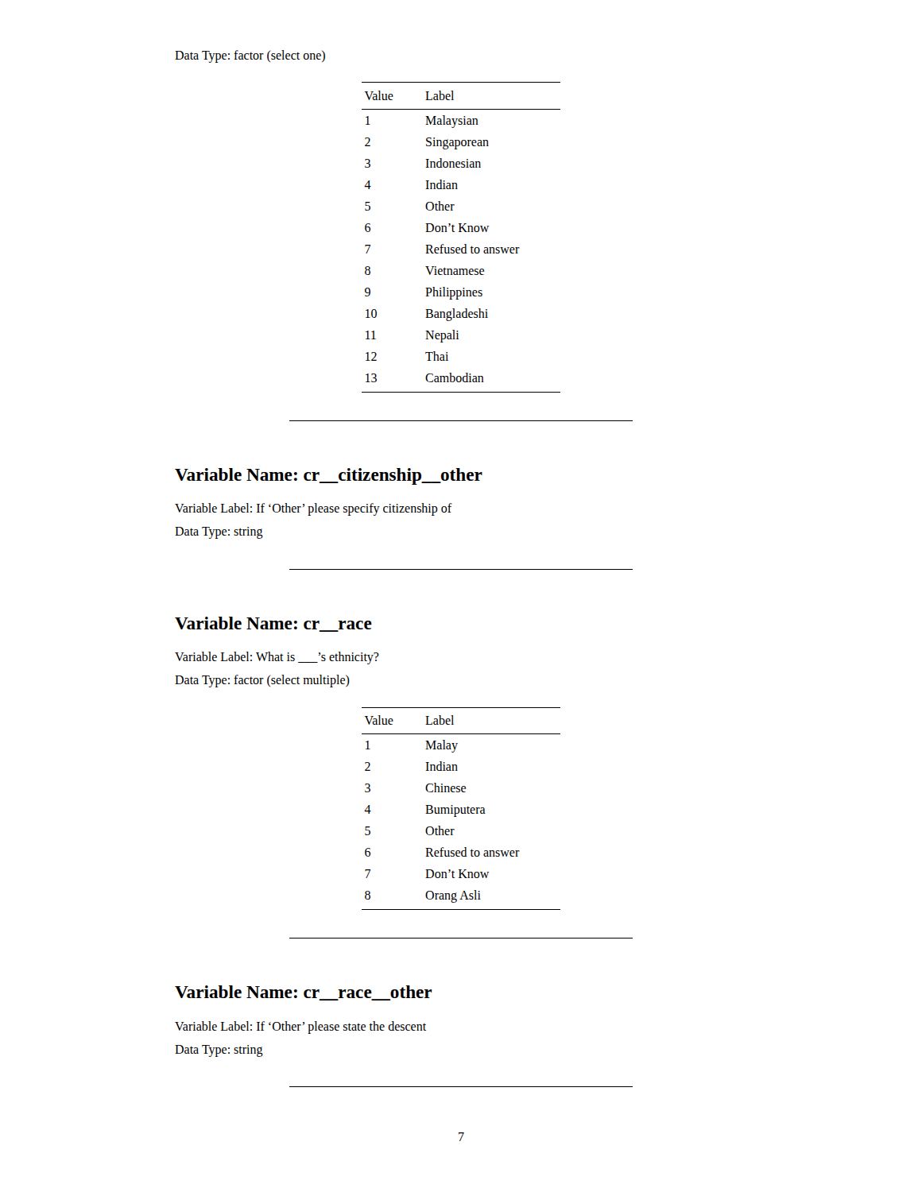Data Type: factor (select one)
| Value | Label |
| --- | --- |
| 1 | Malaysian |
| 2 | Singaporean |
| 3 | Indonesian |
| 4 | Indian |
| 5 | Other |
| 6 | Don’t Know |
| 7 | Refused to answer |
| 8 | Vietnamese |
| 9 | Philippines |
| 10 | Bangladeshi |
| 11 | Nepali |
| 12 | Thai |
| 13 | Cambodian |
Variable Name: cr__citizenship__other
Variable Label: If ‘Other’ please specify citizenship of
Data Type: string
Variable Name: cr__race
Variable Label: What is ___’s ethnicity?
Data Type: factor (select multiple)
| Value | Label |
| --- | --- |
| 1 | Malay |
| 2 | Indian |
| 3 | Chinese |
| 4 | Bumiputera |
| 5 | Other |
| 6 | Refused to answer |
| 7 | Don’t Know |
| 8 | Orang Asli |
Variable Name: cr__race__other
Variable Label: If ‘Other’ please state the descent
Data Type: string
7